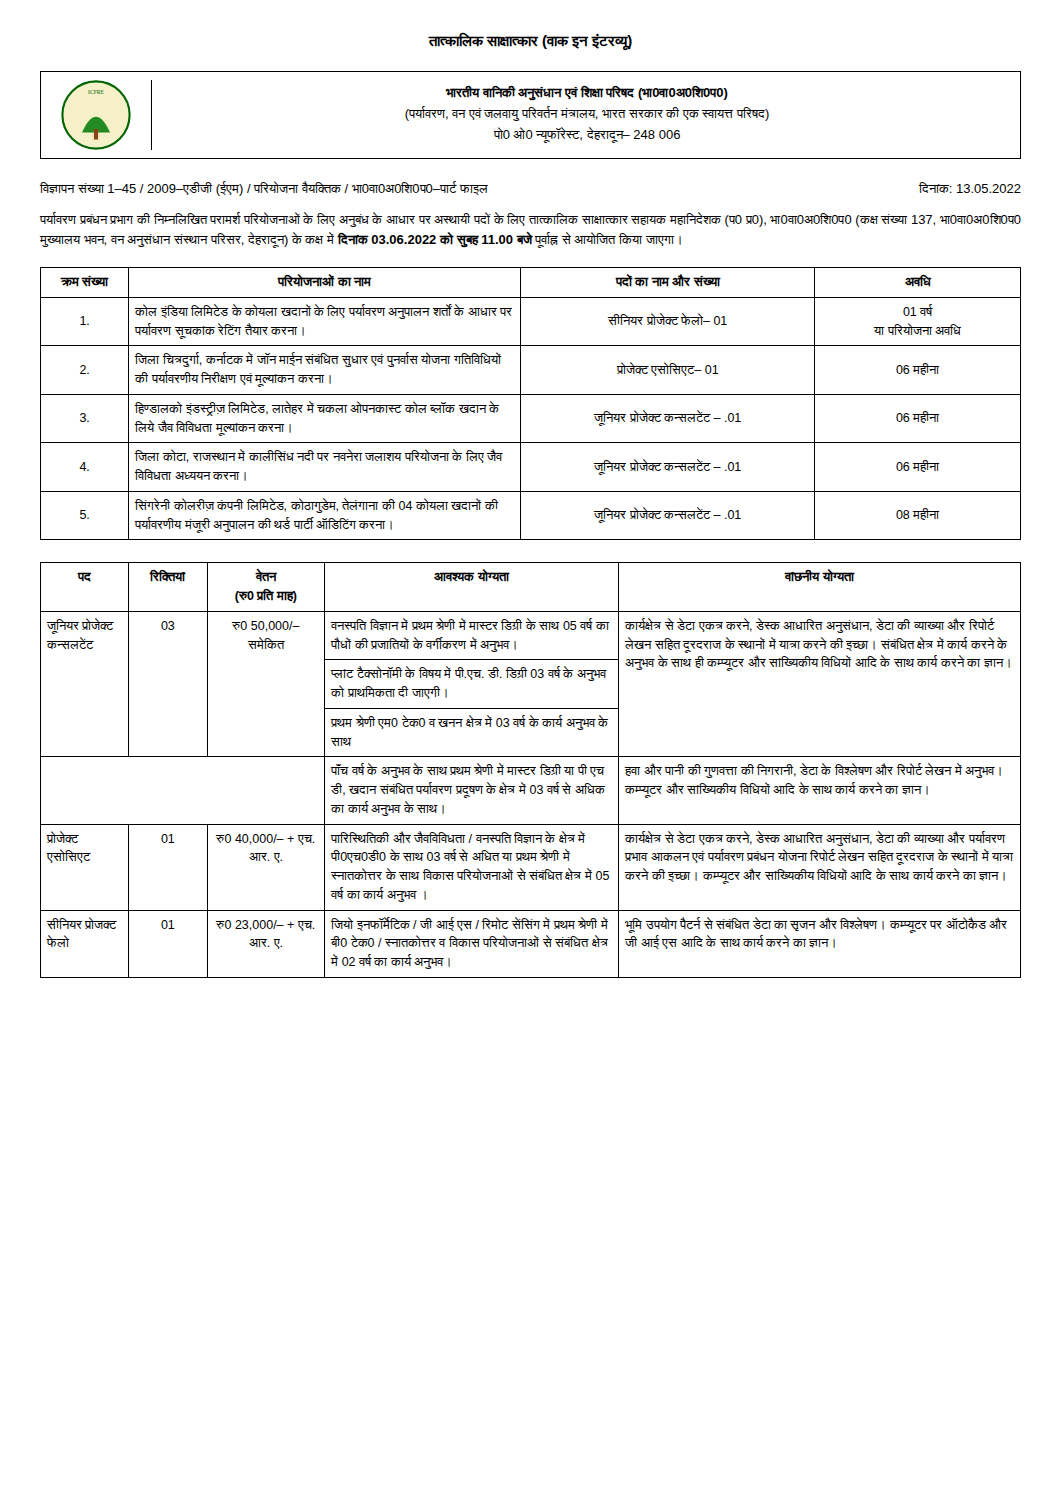तात्कालिक साक्षात्कार (वाक इन इंटरव्यू)
भारतीय वानिकी अनुसंधान एवं शिक्षा परिषद (भा0वा0अ0शि0प0)
(पर्यावरण, वन एवं जलवायु परिवर्तन मंत्रालय, भारत सरकार की एक स्वायत्त परिषद)
पो0 ओ0 न्यूफॉरेस्ट, देहरादून– 248 006
विज्ञापन संख्या 1–45 / 2009–एडीजी (ईएम) / परियोजना वैयक्तिक / भा0वा0अ0शि0प0–पार्ट फाइल दिनांक: 13.05.2022
पर्यावरण प्रबंधन प्रभाग की निम्नलिखित परामर्श परियोजनाओं के लिए अनुबंध के आधार पर अस्थायी पदों के लिए तात्कालिक साक्षात्कार सहायक महानिदेशक (प0 प्र0), भा0वा0अ0शि0प0 (कक्ष संख्या 137, भा0वा0अ0शि0प0 मुख्यालय भवन, वन अनुसंधान संस्थान परिसर, देहरादून) के कक्ष में दिनांक 03.06.2022 को सुबह 11.00 बजे पूर्वाह्न से आयोजित किया जाएगा।
| क्रम संख्या | परियोजनाओं का नाम | पदों का नाम और संख्या | अवधि |
| --- | --- | --- | --- |
| 1. | कोल इंडिया लिमिटेड के कोयला खदानों के लिए पर्यावरण अनुपालन शर्तों के आधार पर पर्यावरण सूचकांक रेटिंग तैयार करना। | सीनियर प्रोजेक्ट फेलो– 01 | 01 वर्ष या परियोजना अवधि |
| 2. | जिला चित्रदुर्गा, कर्नाटक में जॉन माईन संबंधित सुधार एवं पुनर्वास योजना गतिविधियों की पर्यावरणीय निरीक्षण एवं मूल्यांकन करना। | प्रोजेक्ट एसोसिएट– 01 | 06 महीना |
| 3. | हिण्डालको इंडस्ट्रीज़ लिमिटेड, लातेहर में चकला ओपनकास्ट कोल ब्लॉक खदान के लिये जैव विविधता मूल्यांकन करना। | जूनियर प्रोजेक्ट कन्सलटेंट – .01 | 06 महीना |
| 4. | जिला कोटा, राजस्थान में कालीसिंध नदी पर नवनेरा जलाशय परियोजना के लिए जैव विविधता अध्ययन करना। | जूनियर प्रोजेक्ट कन्सलटेंट – .01 | 06 महीना |
| 5. | सिंगरेनी कोलरीज़ कंपनी लिमिटेड, कोठागुडेम, तेलंगाना की 04 कोयला खदानों की पर्यावरणीय मंजूरी अनुपालन की थर्ड पार्टी ऑडिटिंग करना। | जूनियर प्रोजेक्ट कन्सलटेंट – .01 | 08 महीना |
| पद | रिक्तियां | वेतन (रु0 प्रति माह) | आवश्यक योग्यता | वांछनीय योग्यता |
| --- | --- | --- | --- | --- |
| जूनियर प्रोजेक्ट कन्सलटेंट | 03 | रु0 50,000/– समेकित | वनस्पति विज्ञान में प्रथम श्रेणी में मास्टर डिग्री के साथ 05 वर्ष का पौधों की प्रजातियों के वर्गीकरण में अनुभव। | कार्यक्षेत्र से डेटा एकत्र करने, डेस्क आधारित अनुसंधान, डेटा की व्याख्या और रिपोर्ट लेखन सहित दूरदराज के स्थानों में यात्रा करने की इच्छा। संबंधित क्षेत्र में कार्य करने के अनुभव के साथ ही कम्प्यूटर और सांख्यिकीय विधियों आदि के साथ कार्य करने का ज्ञान। |
| प्लांट टैक्सोनॉमी के विषय में पी.एच. डी. डिग्री 03 वर्ष के अनुभव को प्राथमिकता दी जाएगी। |
| प्रथम श्रेणी एम0 टेक0 व खनन क्षेत्र में 03 वर्ष के कार्य अनुभव के साथ |
| | पाँच वर्ष के अनुभव के साथ प्रथम श्रेणी में मास्टर डिग्री या पी एच डी, खदान संबंधित पर्यावरण प्रदूषण के क्षेत्र में 03 वर्ष से अधिक का कार्य अनुभव के साथ। | हवा और पानी की गुणवत्ता की निगरानी, डेटा के विश्लेषण और रिपोर्ट लेखन में अनुभव। कम्प्यूटर और सांख्यिकीय विधियों आदि के साथ कार्य करने का ज्ञान। |
| प्रोजेक्ट एसोसिएट | 01 | रु0 40,000/– + एच. आर. ए. | पारिस्थितिकी और जैवविविधता / वनस्पति विज्ञान के क्षेत्र में पी0एच0डी0 के साथ 03 वर्ष से अधित या प्रथम श्रेणी में स्नातकोत्तर के साथ विकास परियोजनाओं से संबंधित क्षेत्र में 05 वर्ष का कार्य अनुभव । | कार्यक्षेत्र से डेटा एकत्र करने, डेस्क आधारित अनुसंधान, डेटा की व्याख्या और पर्यावरण प्रभाव आकलन एवं पर्यावरण प्रबंधन योजना रिपोर्ट लेखन सहित दूरदराज के स्थानों में यात्रा करने की इच्छा। कम्प्यूटर और सांख्यिकीय विधियों आदि के साथ कार्य करने का ज्ञान। |
| सीनियर प्रोजक्ट फेलो | 01 | रु0 23,000/– + एच. आर. ए. | जियो इनफॉर्मेटिक / जी आई एस / रिमोट सेंसिंग में प्रथम श्रेणी में बी0 टेक0 / स्नातकोत्तर व विकास परियोजनाओं से संबंधित क्षेत्र में 02 वर्ष का कार्य अनुभव। | भूमि उपयोग पैटर्न से संबंधित डेटा का सृजन और विश्लेषण। कम्प्यूटर पर ऑटोकैड और जी आई एस आदि के साथ कार्य करने का ज्ञान। |